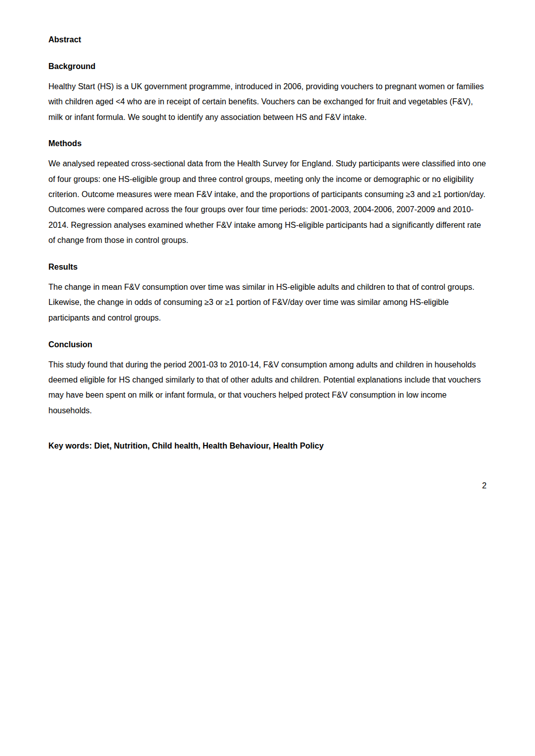Abstract
Background
Healthy Start (HS) is a UK government programme, introduced in 2006, providing vouchers to pregnant women or families with children aged <4 who are in receipt of certain benefits. Vouchers can be exchanged for fruit and vegetables (F&V), milk or infant formula. We sought to identify any association between HS and F&V intake.
Methods
We analysed repeated cross-sectional data from the Health Survey for England. Study participants were classified into one of four groups: one HS-eligible group and three control groups, meeting only the income or demographic or no eligibility criterion. Outcome measures were mean F&V intake, and the proportions of participants consuming ≥3 and ≥1 portion/day. Outcomes were compared across the four groups over four time periods: 2001-2003, 2004-2006, 2007-2009 and 2010-2014. Regression analyses examined whether F&V intake among HS-eligible participants had a significantly different rate of change from those in control groups.
Results
The change in mean F&V consumption over time was similar in HS-eligible adults and children to that of control groups. Likewise, the change in odds of consuming ≥3 or ≥1 portion of F&V/day over time was similar among HS-eligible participants and control groups.
Conclusion
This study found that during the period 2001-03 to 2010-14, F&V consumption among adults and children in households deemed eligible for HS changed similarly to that of other adults and children. Potential explanations include that vouchers may have been spent on milk or infant formula, or that vouchers helped protect F&V consumption in low income households.
Key words: Diet, Nutrition, Child health, Health Behaviour, Health Policy
2